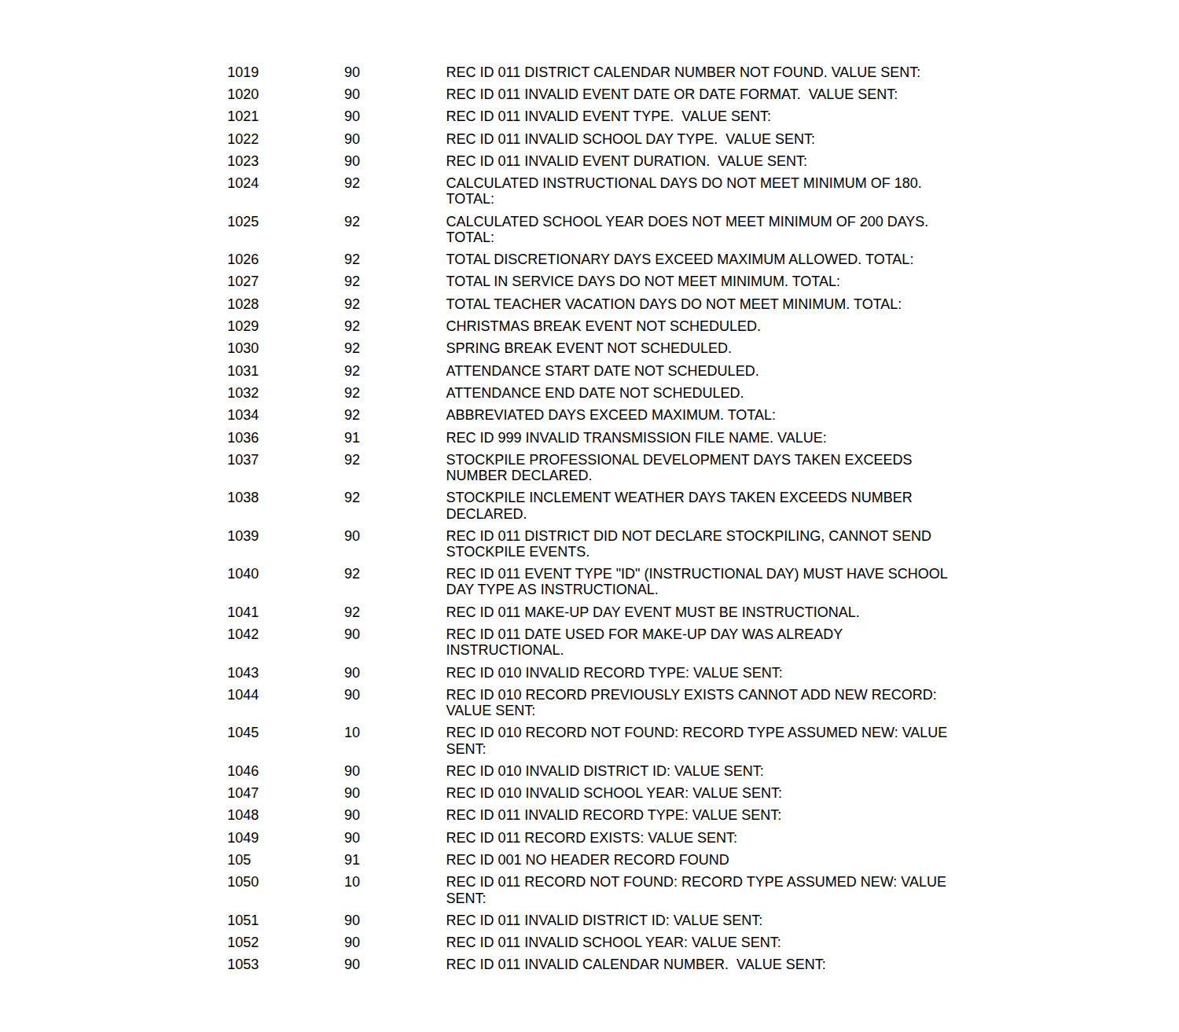| 1019 | 90 | REC ID 011 DISTRICT CALENDAR NUMBER NOT FOUND. VALUE SENT: |
| 1020 | 90 | REC ID 011 INVALID EVENT DATE OR DATE FORMAT. VALUE SENT: |
| 1021 | 90 | REC ID 011 INVALID EVENT TYPE. VALUE SENT: |
| 1022 | 90 | REC ID 011 INVALID SCHOOL DAY TYPE. VALUE SENT: |
| 1023 | 90 | REC ID 011 INVALID EVENT DURATION. VALUE SENT: |
| 1024 | 92 | CALCULATED INSTRUCTIONAL DAYS DO NOT MEET MINIMUM OF 180. TOTAL: |
| 1025 | 92 | CALCULATED SCHOOL YEAR DOES NOT MEET MINIMUM OF 200 DAYS. TOTAL: |
| 1026 | 92 | TOTAL DISCRETIONARY DAYS EXCEED MAXIMUM ALLOWED. TOTAL: |
| 1027 | 92 | TOTAL IN SERVICE DAYS DO NOT MEET MINIMUM. TOTAL: |
| 1028 | 92 | TOTAL TEACHER VACATION DAYS DO NOT MEET MINIMUM. TOTAL: |
| 1029 | 92 | CHRISTMAS BREAK EVENT NOT SCHEDULED. |
| 1030 | 92 | SPRING BREAK EVENT NOT SCHEDULED. |
| 1031 | 92 | ATTENDANCE START DATE NOT SCHEDULED. |
| 1032 | 92 | ATTENDANCE END DATE NOT SCHEDULED. |
| 1034 | 92 | ABBREVIATED DAYS EXCEED MAXIMUM. TOTAL: |
| 1036 | 91 | REC ID 999 INVALID TRANSMISSION FILE NAME. VALUE: |
| 1037 | 92 | STOCKPILE PROFESSIONAL DEVELOPMENT DAYS TAKEN EXCEEDS NUMBER DECLARED. |
| 1038 | 92 | STOCKPILE INCLEMENT WEATHER DAYS TAKEN EXCEEDS NUMBER DECLARED. |
| 1039 | 90 | REC ID 011 DISTRICT DID NOT DECLARE STOCKPILING, CANNOT SEND STOCKPILE EVENTS. |
| 1040 | 92 | REC ID 011 EVENT TYPE "ID" (INSTRUCTIONAL DAY) MUST HAVE SCHOOL DAY TYPE AS INSTRUCTIONAL. |
| 1041 | 92 | REC ID 011 MAKE-UP DAY EVENT MUST BE INSTRUCTIONAL. |
| 1042 | 90 | REC ID 011 DATE USED FOR MAKE-UP DAY WAS ALREADY INSTRUCTIONAL. |
| 1043 | 90 | REC ID 010 INVALID RECORD TYPE: VALUE SENT: |
| 1044 | 90 | REC ID 010 RECORD PREVIOUSLY EXISTS CANNOT ADD NEW RECORD: VALUE SENT: |
| 1045 | 10 | REC ID 010 RECORD NOT FOUND: RECORD TYPE ASSUMED NEW: VALUE SENT: |
| 1046 | 90 | REC ID 010 INVALID DISTRICT ID: VALUE SENT: |
| 1047 | 90 | REC ID 010 INVALID SCHOOL YEAR: VALUE SENT: |
| 1048 | 90 | REC ID 011 INVALID RECORD TYPE: VALUE SENT: |
| 1049 | 90 | REC ID 011 RECORD EXISTS: VALUE SENT: |
| 105 | 91 | REC ID 001 NO HEADER RECORD FOUND |
| 1050 | 10 | REC ID 011 RECORD NOT FOUND: RECORD TYPE ASSUMED NEW: VALUE SENT: |
| 1051 | 90 | REC ID 011 INVALID DISTRICT ID: VALUE SENT: |
| 1052 | 90 | REC ID 011 INVALID SCHOOL YEAR: VALUE SENT: |
| 1053 | 90 | REC ID 011 INVALID CALENDAR NUMBER. VALUE SENT: |